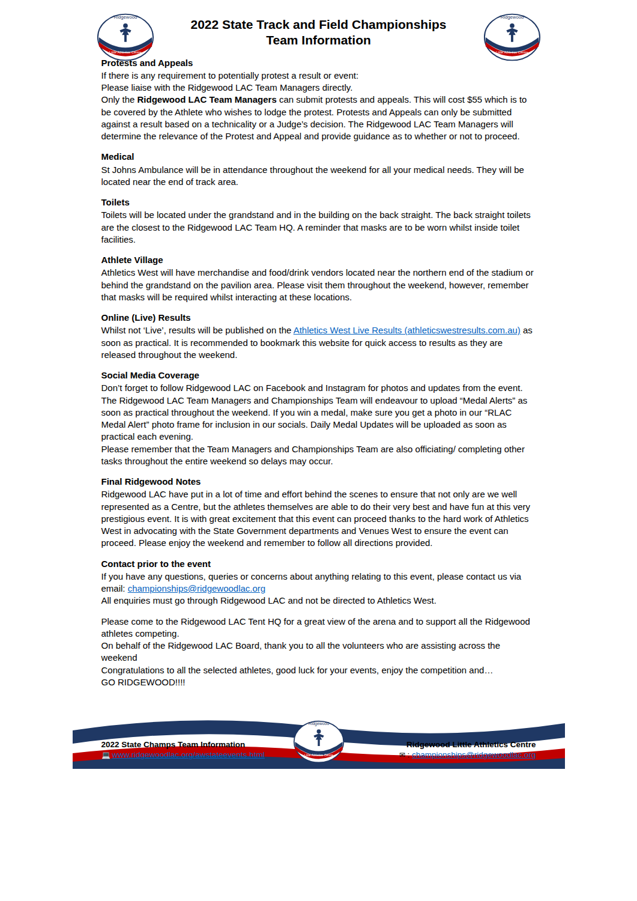Ridgewood Little Athletics Centre
Ridgewood Little Athletics Centre
2022 State Track and Field Championships
Team Information
Protests and Appeals
If there is any requirement to potentially protest a result or event:
Please liaise with the Ridgewood LAC Team Managers directly.
Only the Ridgewood LAC Team Managers can submit protests and appeals. This will cost $55 which is to be covered by the Athlete who wishes to lodge the protest. Protests and Appeals can only be submitted against a result based on a technicality or a Judge’s decision. The Ridgewood LAC Team Managers will determine the relevance of the Protest and Appeal and provide guidance as to whether or not to proceed.
Medical
St Johns Ambulance will be in attendance throughout the weekend for all your medical needs. They will be located near the end of track area.
Toilets
Toilets will be located under the grandstand and in the building on the back straight. The back straight toilets are the closest to the Ridgewood LAC Team HQ. A reminder that masks are to be worn whilst inside toilet facilities.
Athlete Village
Athletics West will have merchandise and food/drink vendors located near the northern end of the stadium or behind the grandstand on the pavilion area. Please visit them throughout the weekend, however, remember that masks will be required whilst interacting at these locations.
Online (Live) Results
Whilst not ‘Live’, results will be published on the Athletics West Live Results (athleticswestresults.com.au) as soon as practical. It is recommended to bookmark this website for quick access to results as they are released throughout the weekend.
Social Media Coverage
Don’t forget to follow Ridgewood LAC on Facebook and Instagram for photos and updates from the event. The Ridgewood LAC Team Managers and Championships Team will endeavour to upload “Medal Alerts” as soon as practical throughout the weekend. If you win a medal, make sure you get a photo in our “RLAC Medal Alert” photo frame for inclusion in our socials. Daily Medal Updates will be uploaded as soon as practical each evening.
Please remember that the Team Managers and Championships Team are also officiating/ completing other tasks throughout the entire weekend so delays may occur.
Final Ridgewood Notes
Ridgewood LAC have put in a lot of time and effort behind the scenes to ensure that not only are we well represented as a Centre, but the athletes themselves are able to do their very best and have fun at this very prestigious event. It is with great excitement that this event can proceed thanks to the hard work of Athletics West in advocating with the State Government departments and Venues West to ensure the event can proceed. Please enjoy the weekend and remember to follow all directions provided.
Contact prior to the event
If you have any questions, queries or concerns about anything relating to this event, please contact us via email: championships@ridgewoodlac.org
All enquiries must go through Ridgewood LAC and not be directed to Athletics West.
Please come to the Ridgewood LAC Tent HQ for a great view of the arena and to support all the Ridgewood athletes competing.
On behalf of the Ridgewood LAC Board, thank you to all the volunteers who are assisting across the weekend
Congratulations to all the selected athletes, good luck for your events, enjoy the competition and…
GO RIDGEWOOD!!!!
Ridgewood Little Athletics Centre
2022 State Champs Team Information
💻www.ridgewoodlac.org/awstateevents.html
Ridgewood Little Athletics Centre
✉: championships@ridgewoodlac.org